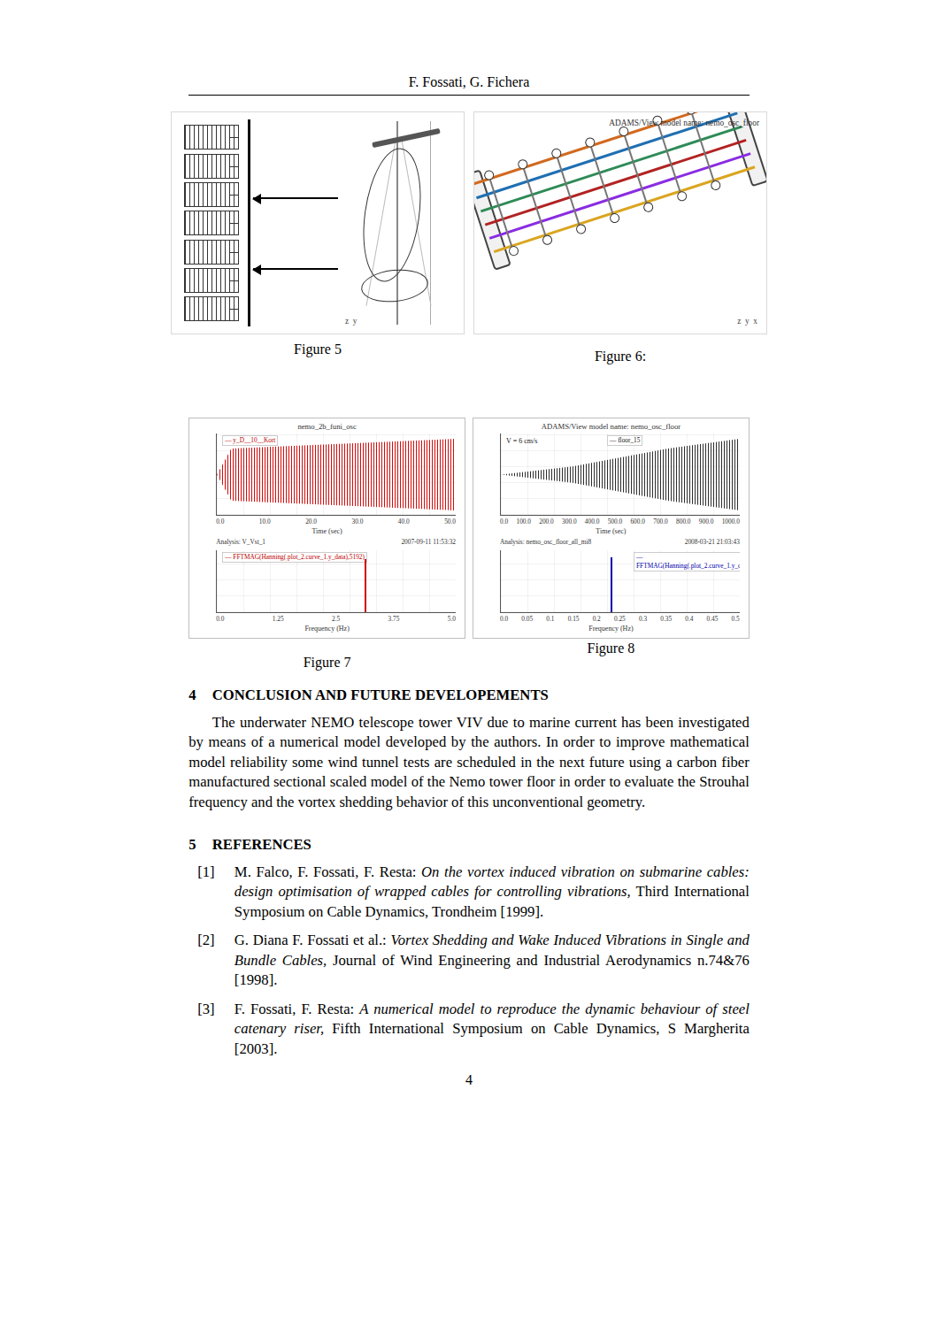F. Fossati, G. Fichera
z y
Figure 5
ADAMS/View model name: nemo_osc_floor
z y x
Figure 6:
nemo_2b_funi_osc
y/D
— y_D__10__Kort
0.010.020.030.040.050.0
Time (sec)
Analysis: V_Vst_1 2007-09-11 11:53:32
No Units
— FFTMAG(Hanning(.plot_2.curve_1.y_data),5192)
0.01.252.53.755.0
Frequency (Hz)
ADAMS/View model name: nemo_osc_floor
z / D
V = 6 cm/s
— floor_15
0.0100.0200.0300.0400.0500.0600.0700.0800.0900.01000.0
Time (sec)
Analysis: nemo_osc_floor_all_mi8 2008-03-21 21:03:43
No Units
— FFTMAG(Hanning(.plot_2.curve_1.y_data),131072)
0.00.050.10.150.20.250.30.350.40.450.5
Frequency (Hz)
Figure 7
Figure 8
4 CONCLUSION AND FUTURE DEVELOPEMENTS
The underwater NEMO telescope tower VIV due to marine current has been investigated by means of a numerical model developed by the authors. In order to improve mathematical model reliability some wind tunnel tests are scheduled in the next future using a carbon fiber manufactured sectional scaled model of the Nemo tower floor in order to evaluate the Strouhal frequency and the vortex shedding behavior of this unconventional geometry.
5 REFERENCES
[1] M. Falco, F. Fossati, F. Resta: On the vortex induced vibration on submarine cables: design optimisation of wrapped cables for controlling vibrations, Third International Symposium on Cable Dynamics, Trondheim [1999].
[2] G. Diana F. Fossati et al.: Vortex Shedding and Wake Induced Vibrations in Single and Bundle Cables, Journal of Wind Engineering and Industrial Aerodynamics n.74&76 [1998].
[3] F. Fossati, F. Resta: A numerical model to reproduce the dynamic behaviour of steel catenary riser, Fifth International Symposium on Cable Dynamics, S Margherita [2003].
4